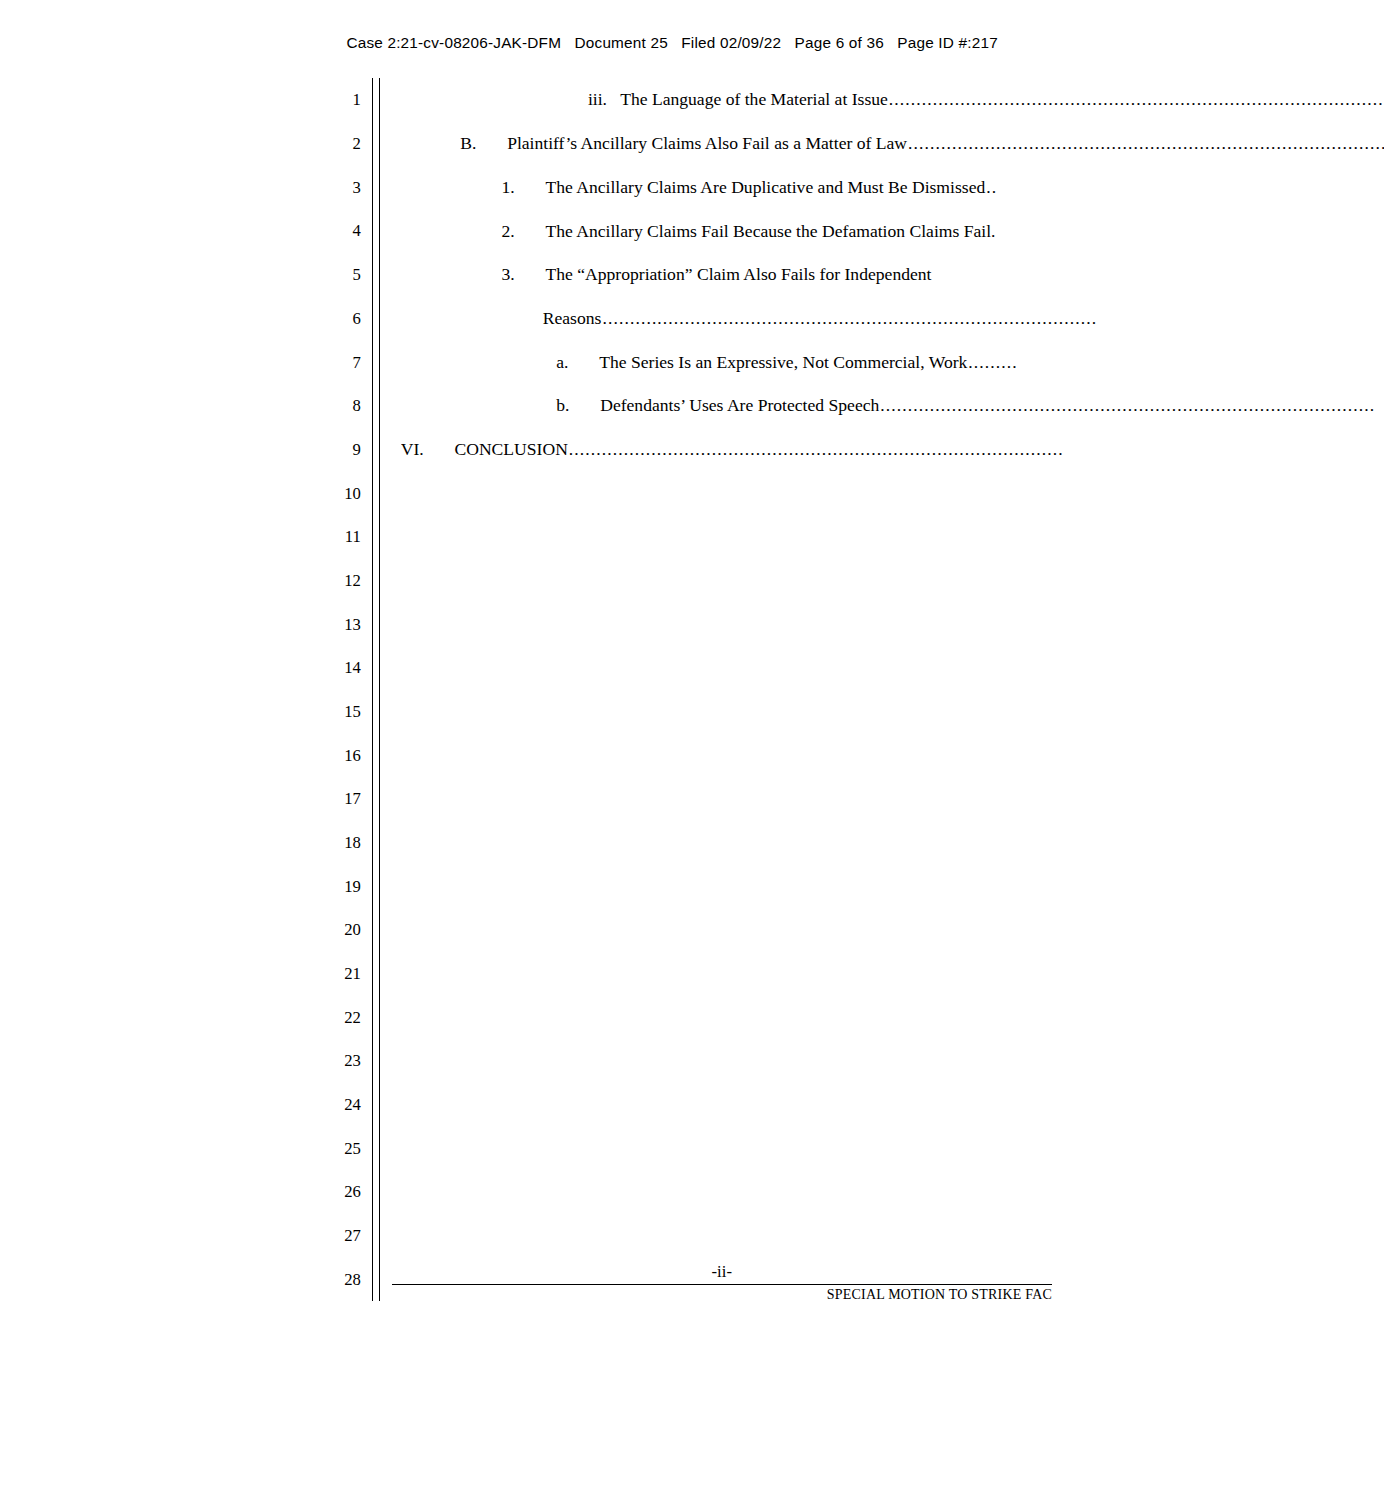Case 2:21-cv-08206-JAK-DFM Document 25 Filed 02/09/22 Page 6 of 36 Page ID #:217
1
2
3
4
5
6
7
8
9
10
11
12
13
14
15
16
17
18
19
20
21
22
23
24
25
26
27
28
iii. The Language of the Material at Issue .......................................................................................... 21
B. Plaintiff’s Ancillary Claims Also Fail as a Matter of Law .......................................................................................... 22
1. The Ancillary Claims Are Duplicative and Must Be Dismissed .. 23
2. The Ancillary Claims Fail Because the Defamation Claims Fail. 23
3. The “Appropriation” Claim Also Fails for Independent
Reasons .......................................................................................... 24
a. The Series Is an Expressive, Not Commercial, Work ......... 24
b. Defendants’ Uses Are Protected Speech .......................................................................................... 24
VI. CONCLUSION .......................................................................................... 25
-ii-
SPECIAL MOTION TO STRIKE FAC